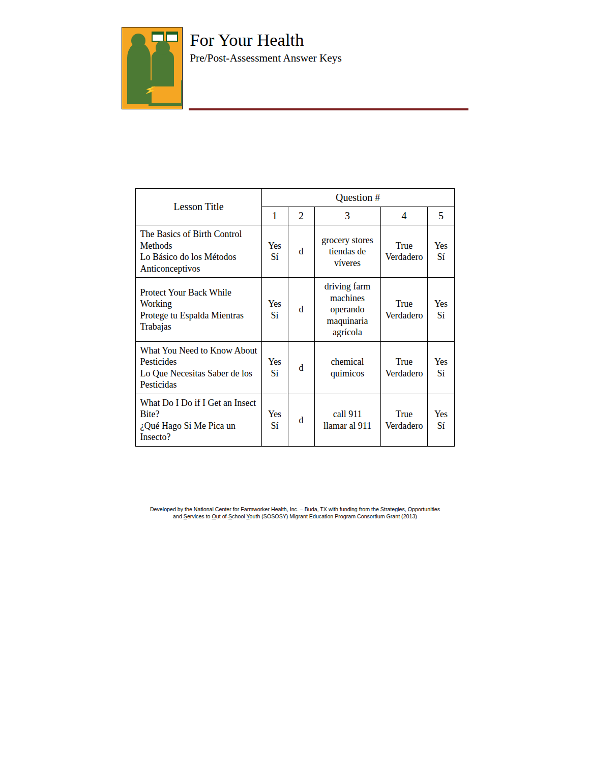⚡
For Your Health
Pre/Post-Assessment Answer Keys
| Lesson Title | Question # |
| --- | --- |
| 1 | 2 | 3 | 4 | 5 |
| The Basics of Birth Control Methods Lo Básico do los Métodos Anticonceptivos | Yes Sí | d | grocery stores tiendas de víveres | True Verdadero | Yes Sí |
| Protect Your Back While Working Protege tu Espalda Mientras Trabajas | Yes Sí | d | driving farm machines operando maquinaria agrícola | True Verdadero | Yes Sí |
| What You Need to Know About Pesticides Lo Que Necesitas Saber de los Pesticidas | Yes Sí | d | chemical químicos | True Verdadero | Yes Sí |
| What Do I Do if I Get an Insect Bite? ¿Qué Hago Si Me Pica un Insecto? | Yes Sí | d | call 911 llamar al 911 | True Verdadero | Yes Sí |
Developed by the National Center for Farmworker Health, Inc. – Buda, TX with funding from the Strategies, Opportunities
and Services to Out of-School Youth (SOSOSY) Migrant Education Program Consortium Grant (2013)